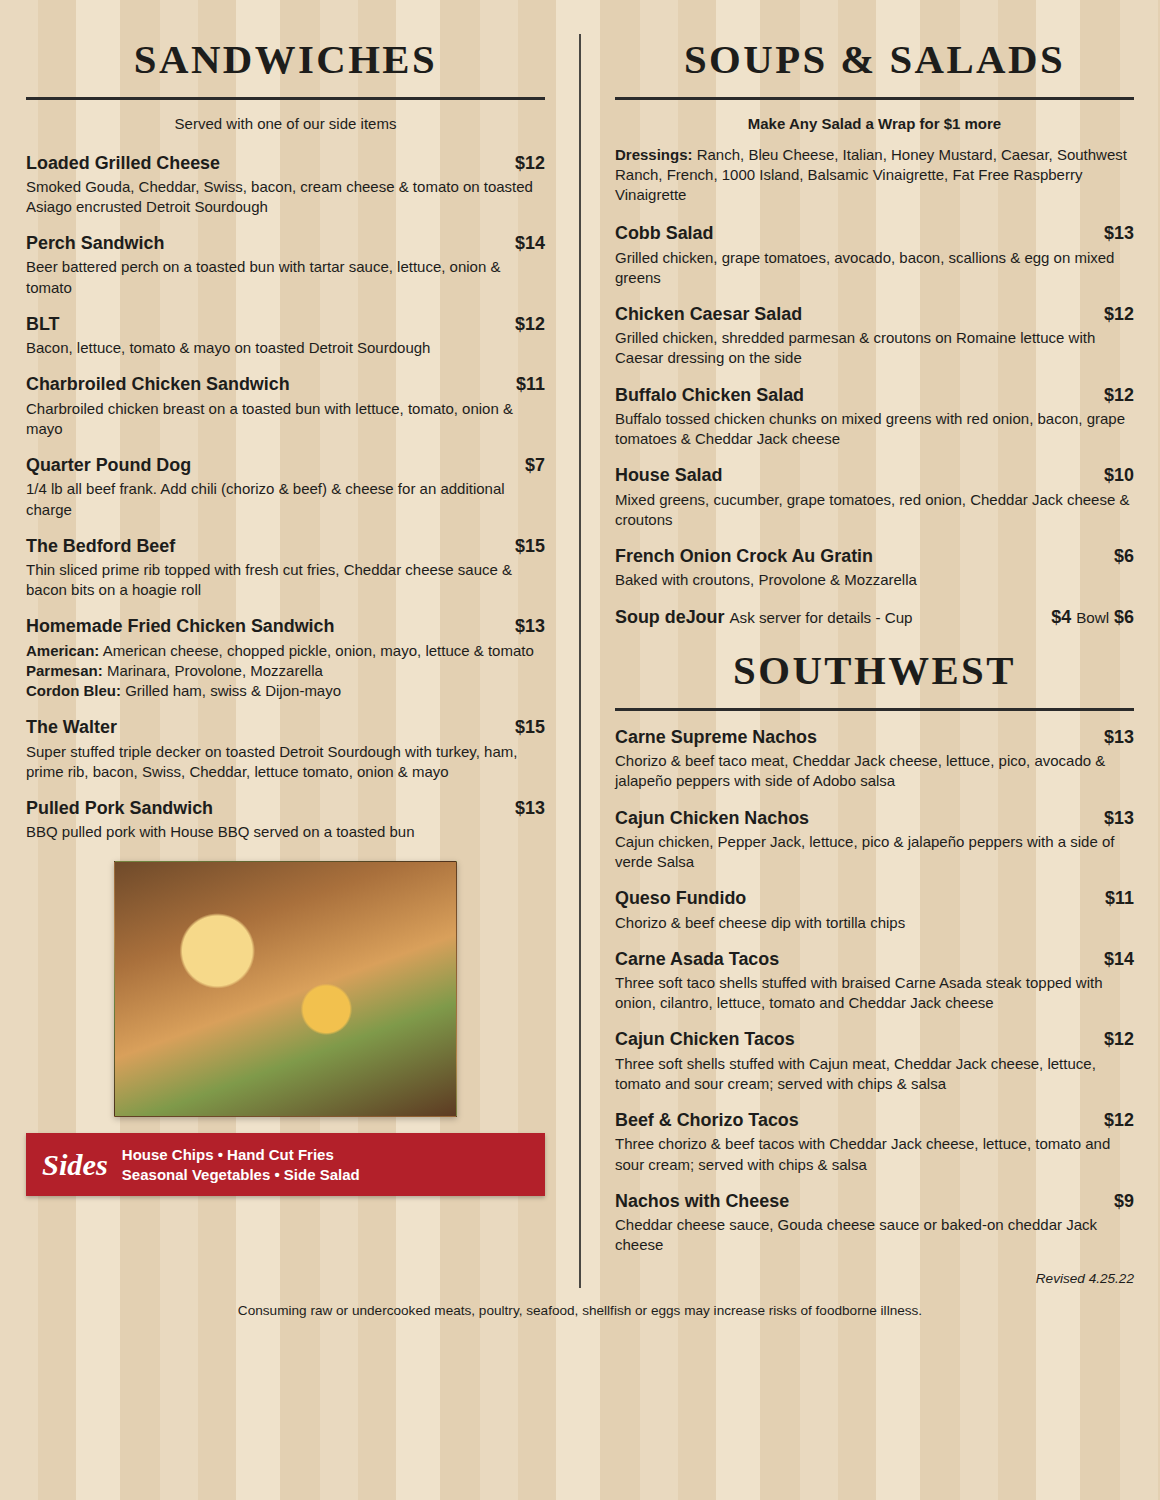SANDWICHES
Served with one of our side items
Loaded Grilled Cheese$12
Smoked Gouda, Cheddar, Swiss, bacon, cream cheese & tomato on toasted Asiago encrusted Detroit Sourdough
Perch Sandwich$14
Beer battered perch on a toasted bun with tartar sauce, lettuce, onion & tomato
BLT$12
Bacon, lettuce, tomato & mayo on toasted Detroit Sourdough
Charbroiled Chicken Sandwich$11
Charbroiled chicken breast on a toasted bun with lettuce, tomato, onion & mayo
Quarter Pound Dog$7
1/4 lb all beef frank. Add chili (chorizo & beef) & cheese for an additional charge
The Bedford Beef$15
Thin sliced prime rib topped with fresh cut fries, Cheddar cheese sauce & bacon bits on a hoagie roll
Homemade Fried Chicken Sandwich$13
American: American cheese, chopped pickle, onion, mayo, lettuce & tomato
Parmesan: Marinara, Provolone, Mozzarella
Cordon Bleu: Grilled ham, swiss & Dijon-mayo
The Walter$15
Super stuffed triple decker on toasted Detroit Sourdough with turkey, ham, prime rib, bacon, Swiss, Cheddar, lettuce tomato, onion & mayo
Pulled Pork Sandwich$13
BBQ pulled pork with House BBQ served on a toasted bun
Sides
House Chips • Hand Cut Fries
Seasonal Vegetables • Side Salad
SOUPS & SALADS
Make Any Salad a Wrap for $1 more
Dressings: Ranch, Bleu Cheese, Italian, Honey Mustard, Caesar, Southwest Ranch, French, 1000 Island, Balsamic Vinaigrette, Fat Free Raspberry Vinaigrette
Cobb Salad$13
Grilled chicken, grape tomatoes, avocado, bacon, scallions & egg on mixed greens
Chicken Caesar Salad$12
Grilled chicken, shredded parmesan & croutons on Romaine lettuce with Caesar dressing on the side
Buffalo Chicken Salad$12
Buffalo tossed chicken chunks on mixed greens with red onion, bacon, grape tomatoes & Cheddar Jack cheese
House Salad$10
Mixed greens, cucumber, grape tomatoes, red onion, Cheddar Jack cheese & croutons
French Onion Crock Au Gratin$6
Baked with croutons, Provolone & Mozzarella
Soup deJour Ask server for details - Cup $4 Bowl $6
SOUTHWEST
Carne Supreme Nachos$13
Chorizo & beef taco meat, Cheddar Jack cheese, lettuce, pico, avocado & jalapeño peppers with side of Adobo salsa
Cajun Chicken Nachos$13
Cajun chicken, Pepper Jack, lettuce, pico & jalapeño peppers with a side of verde Salsa
Queso Fundido$11
Chorizo & beef cheese dip with tortilla chips
Carne Asada Tacos$14
Three soft taco shells stuffed with braised Carne Asada steak topped with onion, cilantro, lettuce, tomato and Cheddar Jack cheese
Cajun Chicken Tacos$12
Three soft shells stuffed with Cajun meat, Cheddar Jack cheese, lettuce, tomato and sour cream; served with chips & salsa
Beef & Chorizo Tacos$12
Three chorizo & beef tacos with Cheddar Jack cheese, lettuce, tomato and sour cream; served with chips & salsa
Nachos with Cheese$9
Cheddar cheese sauce, Gouda cheese sauce or baked-on cheddar Jack cheese
Revised 4.25.22
Consuming raw or undercooked meats, poultry, seafood, shellfish or eggs may increase risks of foodborne illness.